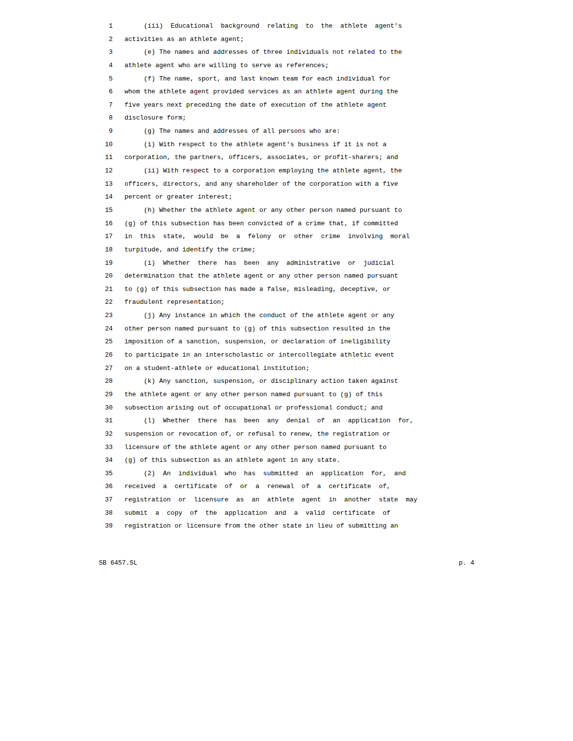(iii) Educational background relating to the athlete agent's
activities as an athlete agent;
(e) The names and addresses of three individuals not related to the
athlete agent who are willing to serve as references;
(f) The name, sport, and last known team for each individual for
whom the athlete agent provided services as an athlete agent during the
five years next preceding the date of execution of the athlete agent
disclosure form;
(g) The names and addresses of all persons who are:
(i) With respect to the athlete agent's business if it is not a
corporation, the partners, officers, associates, or profit-sharers; and
(ii) With respect to a corporation employing the athlete agent, the
officers, directors, and any shareholder of the corporation with a five
percent or greater interest;
(h) Whether the athlete agent or any other person named pursuant to
(g) of this subsection has been convicted of a crime that, if committed
in this state, would be a felony or other crime involving moral
turpitude, and identify the crime;
(i) Whether there has been any administrative or judicial
determination that the athlete agent or any other person named pursuant
to (g) of this subsection has made a false, misleading, deceptive, or
fraudulent representation;
(j) Any instance in which the conduct of the athlete agent or any
other person named pursuant to (g) of this subsection resulted in the
imposition of a sanction, suspension, or declaration of ineligibility
to participate in an interscholastic or intercollegiate athletic event
on a student-athlete or educational institution;
(k) Any sanction, suspension, or disciplinary action taken against
the athlete agent or any other person named pursuant to (g) of this
subsection arising out of occupational or professional conduct; and
(l) Whether there has been any denial of an application for,
suspension or revocation of, or refusal to renew, the registration or
licensure of the athlete agent or any other person named pursuant to
(g) of this subsection as an athlete agent in any state.
(2) An individual who has submitted an application for, and
received a certificate of or a renewal of a certificate of,
registration or licensure as an athlete agent in another state may
submit a copy of the application and a valid certificate of
registration or licensure from the other state in lieu of submitting an
SB 6457.SL
p. 4